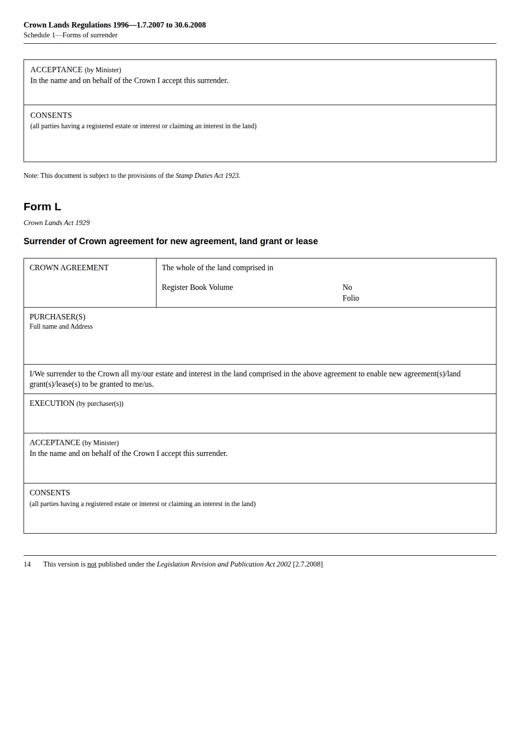Crown Lands Regulations 1996—1.7.2007 to 30.6.2008
Schedule 1—Forms of surrender
Acceptance (by Minister)
In the name and on behalf of the Crown I accept this surrender.
Consents
(all parties having a registered estate or interest or claiming an interest in the land)
Note: This document is subject to the provisions of the Stamp Duties Act 1923.
Form L
Crown Lands Act 1929
Surrender of Crown agreement for new agreement, land grant or lease
| CROWN AGREEMENT | The whole of the land comprised in Register Book Volume No Folio |
| PURCHASER(S) Full name and Address |
| I/We surrender to the Crown all my/our estate and interest in the land comprised in the above agreement to enable new agreement(s)/land grant(s)/lease(s) to be granted to me/us. |
| EXECUTION (by purchaser(s)) |
| ACCEPTANCE (by Minister) In the name and on behalf of the Crown I accept this surrender. |
| CONSENTS (all parties having a registered estate or interest or claiming an interest in the land) |
14 This version is not published under the Legislation Revision and Publication Act 2002 [2.7.2008]